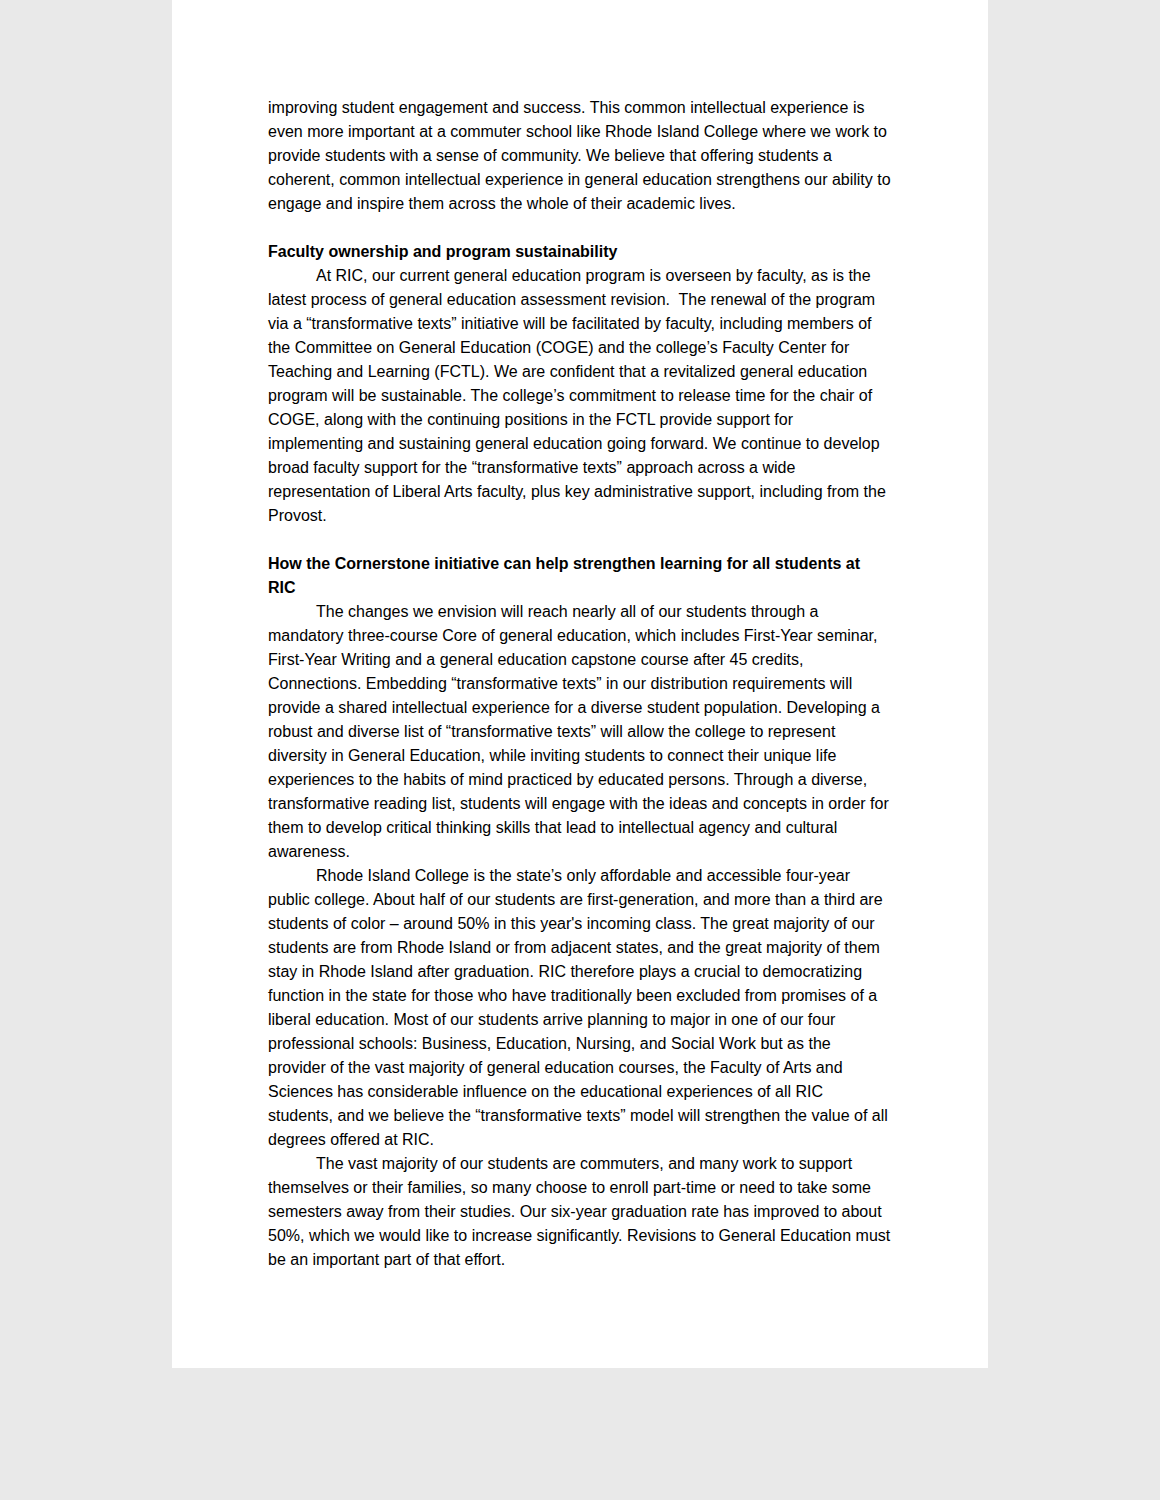improving student engagement and success. This common intellectual experience is even more important at a commuter school like Rhode Island College where we work to provide students with a sense of community. We believe that offering students a coherent, common intellectual experience in general education strengthens our ability to engage and inspire them across the whole of their academic lives.
Faculty ownership and program sustainability
At RIC, our current general education program is overseen by faculty, as is the latest process of general education assessment revision. The renewal of the program via a “transformative texts” initiative will be facilitated by faculty, including members of the Committee on General Education (COGE) and the college’s Faculty Center for Teaching and Learning (FCTL). We are confident that a revitalized general education program will be sustainable. The college’s commitment to release time for the chair of COGE, along with the continuing positions in the FCTL provide support for implementing and sustaining general education going forward. We continue to develop broad faculty support for the “transformative texts” approach across a wide representation of Liberal Arts faculty, plus key administrative support, including from the Provost.
How the Cornerstone initiative can help strengthen learning for all students at RIC
The changes we envision will reach nearly all of our students through a mandatory three-course Core of general education, which includes First-Year seminar, First-Year Writing and a general education capstone course after 45 credits, Connections. Embedding “transformative texts” in our distribution requirements will provide a shared intellectual experience for a diverse student population. Developing a robust and diverse list of “transformative texts” will allow the college to represent diversity in General Education, while inviting students to connect their unique life experiences to the habits of mind practiced by educated persons. Through a diverse, transformative reading list, students will engage with the ideas and concepts in order for them to develop critical thinking skills that lead to intellectual agency and cultural awareness.
Rhode Island College is the state’s only affordable and accessible four-year public college. About half of our students are first-generation, and more than a third are students of color – around 50% in this year's incoming class. The great majority of our students are from Rhode Island or from adjacent states, and the great majority of them stay in Rhode Island after graduation. RIC therefore plays a crucial to democratizing function in the state for those who have traditionally been excluded from promises of a liberal education. Most of our students arrive planning to major in one of our four professional schools: Business, Education, Nursing, and Social Work but as the provider of the vast majority of general education courses, the Faculty of Arts and Sciences has considerable influence on the educational experiences of all RIC students, and we believe the “transformative texts” model will strengthen the value of all degrees offered at RIC.
The vast majority of our students are commuters, and many work to support themselves or their families, so many choose to enroll part-time or need to take some semesters away from their studies. Our six-year graduation rate has improved to about 50%, which we would like to increase significantly. Revisions to General Education must be an important part of that effort.